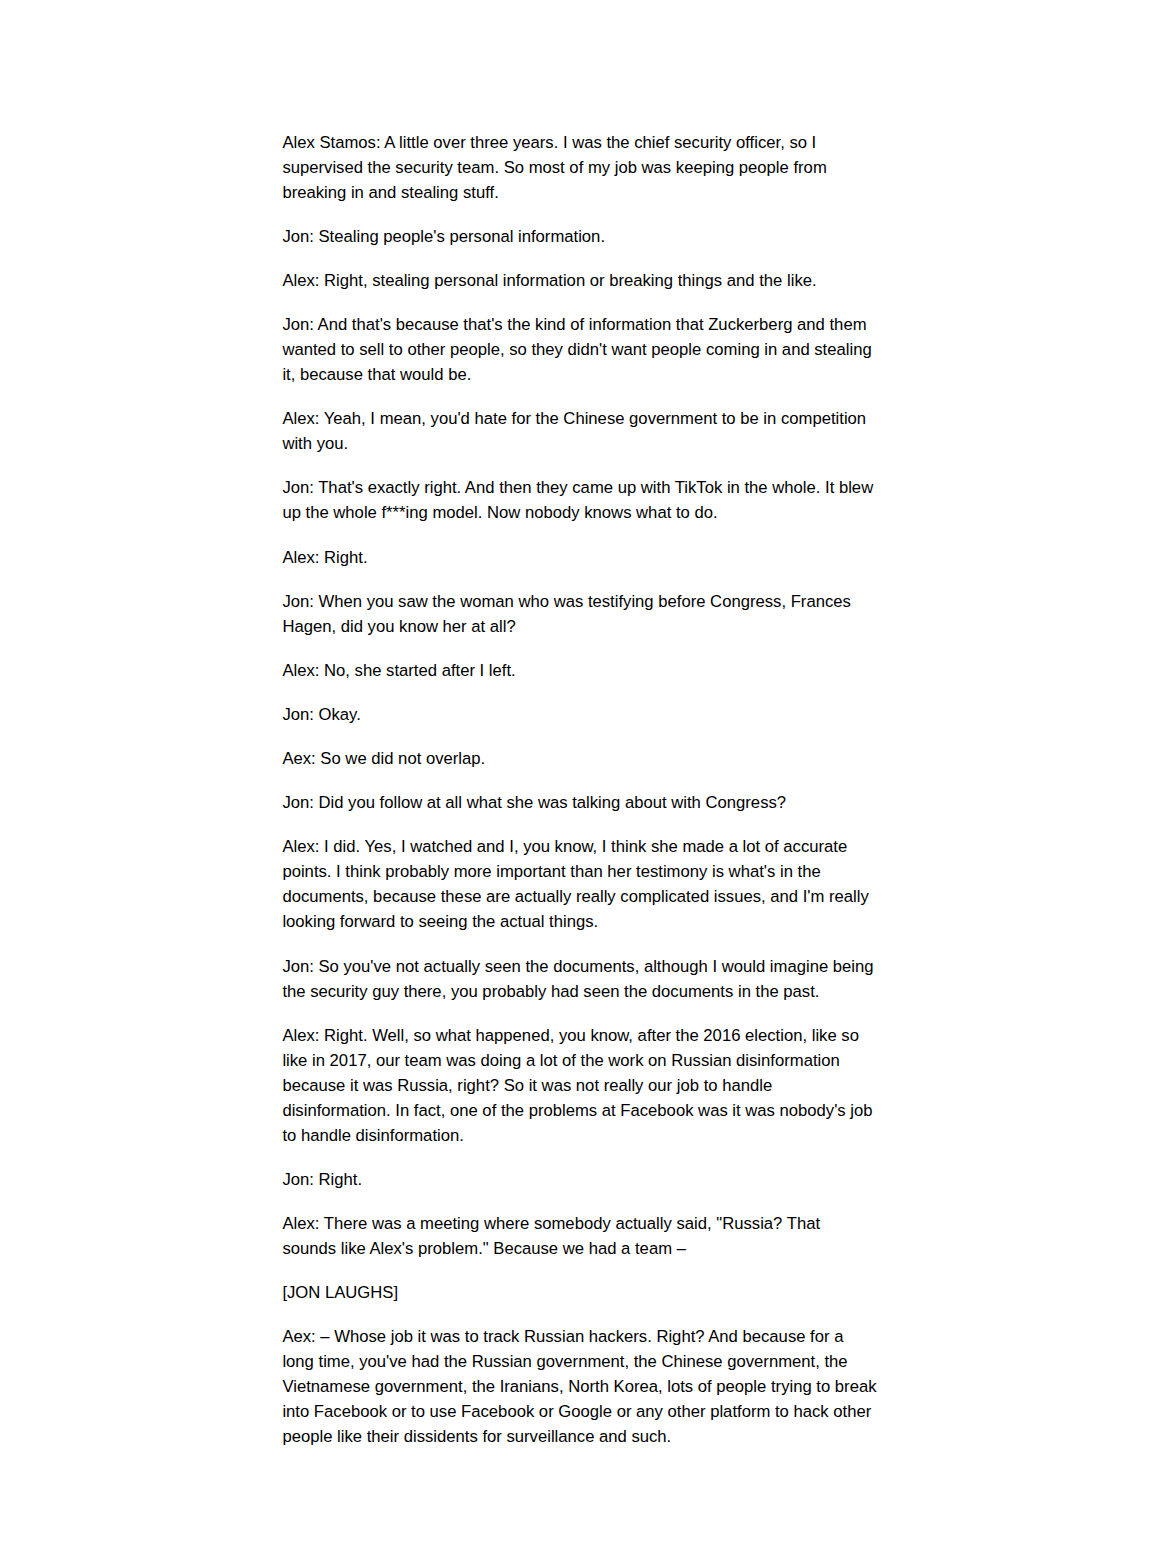Alex Stamos: A little over three years. I was the chief security officer, so I supervised the security team. So most of my job was keeping people from breaking in and stealing stuff.
Jon: Stealing people's personal information.
Alex: Right, stealing personal information or breaking things and the like.
Jon: And that's because that's the kind of information that Zuckerberg and them wanted to sell to other people, so they didn't want people coming in and stealing it, because that would be.
Alex: Yeah, I mean, you'd hate for the Chinese government to be in competition with you.
Jon: That's exactly right. And then they came up with TikTok in the whole. It blew up the whole f***ing model. Now nobody knows what to do.
Alex: Right.
Jon: When you saw the woman who was testifying before Congress, Frances Hagen, did you know her at all?
Alex: No, she started after I left.
Jon: Okay.
Aex: So we did not overlap.
Jon: Did you follow at all what she was talking about with Congress?
Alex: I did. Yes, I watched and I, you know, I think she made a lot of accurate points. I think probably more important than her testimony is what's in the documents, because these are actually really complicated issues, and I'm really looking forward to seeing the actual things.
Jon: So you've not actually seen the documents, although I would imagine being the security guy there, you probably had seen the documents in the past.
Alex: Right. Well, so what happened, you know, after the 2016 election, like so like in 2017, our team was doing a lot of the work on Russian disinformation because it was Russia, right? So it was not really our job to handle disinformation. In fact, one of the problems at Facebook was it was nobody's job to handle disinformation.
Jon: Right.
Alex: There was a meeting where somebody actually said, "Russia? That sounds like Alex's problem." Because we had a team –
[JON LAUGHS]
Aex: – Whose job it was to track Russian hackers. Right? And because for a long time, you've had the Russian government, the Chinese government, the Vietnamese government, the Iranians, North Korea, lots of people trying to break into Facebook or to use Facebook or Google or any other platform to hack other people like their dissidents for surveillance and such.